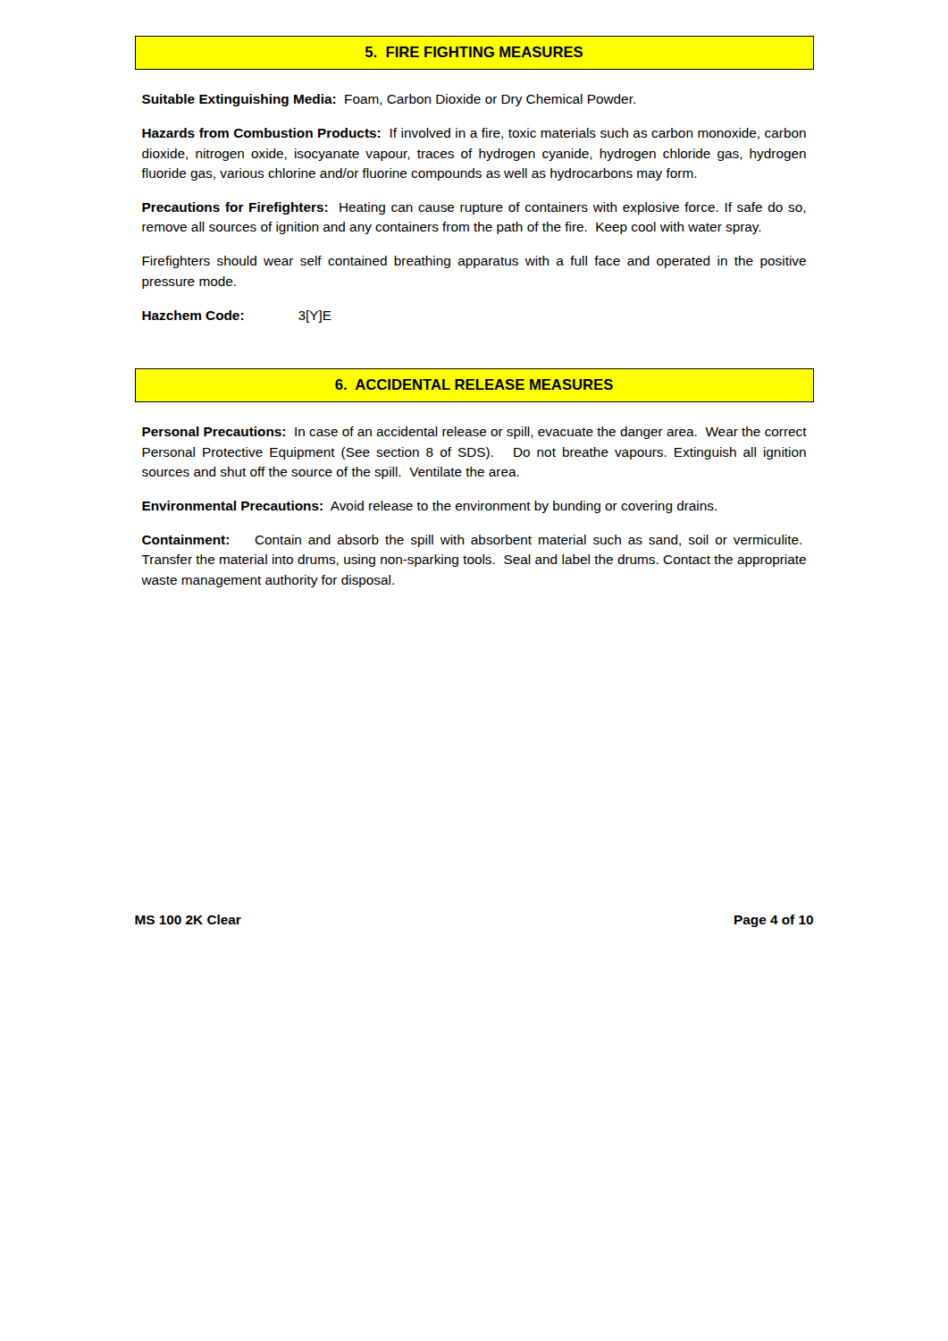5. FIRE FIGHTING MEASURES
Suitable Extinguishing Media: Foam, Carbon Dioxide or Dry Chemical Powder.
Hazards from Combustion Products: If involved in a fire, toxic materials such as carbon monoxide, carbon dioxide, nitrogen oxide, isocyanate vapour, traces of hydrogen cyanide, hydrogen chloride gas, hydrogen fluoride gas, various chlorine and/or fluorine compounds as well as hydrocarbons may form.
Precautions for Firefighters: Heating can cause rupture of containers with explosive force. If safe do so, remove all sources of ignition and any containers from the path of the fire. Keep cool with water spray.
Firefighters should wear self contained breathing apparatus with a full face and operated in the positive pressure mode.
Hazchem Code: 3[Y]E
6. ACCIDENTAL RELEASE MEASURES
Personal Precautions: In case of an accidental release or spill, evacuate the danger area. Wear the correct Personal Protective Equipment (See section 8 of SDS). Do not breathe vapours. Extinguish all ignition sources and shut off the source of the spill. Ventilate the area.
Environmental Precautions: Avoid release to the environment by bunding or covering drains.
Containment: Contain and absorb the spill with absorbent material such as sand, soil or vermiculite. Transfer the material into drums, using non-sparking tools. Seal and label the drums. Contact the appropriate waste management authority for disposal.
MS 100 2K Clear Page 4 of 10